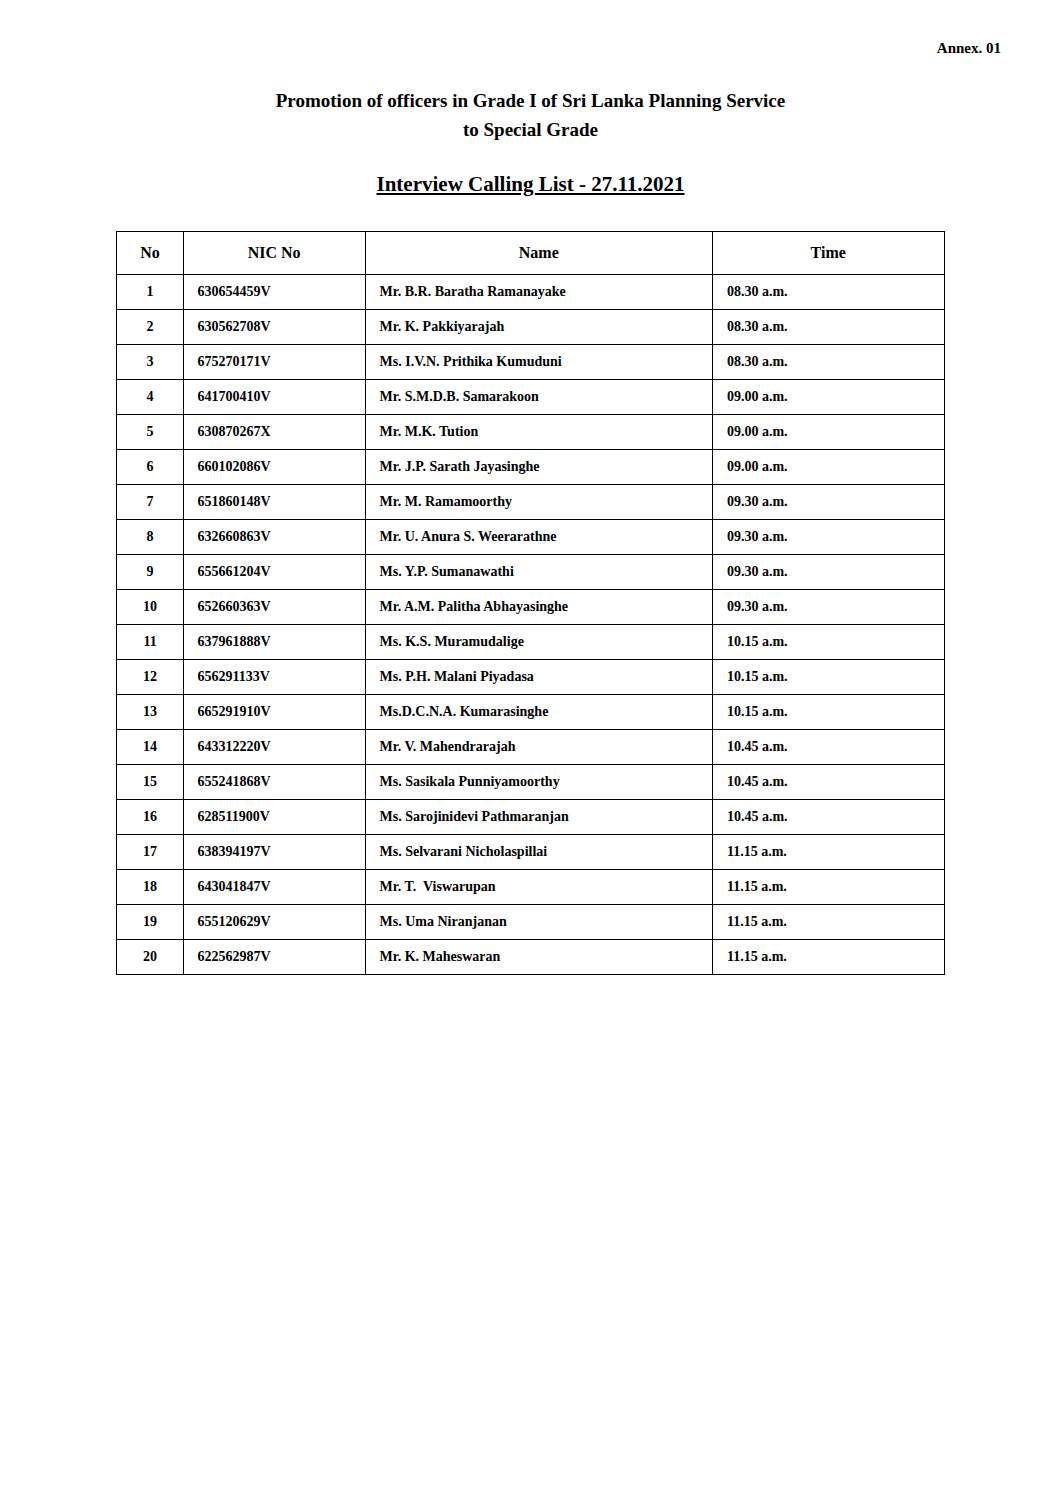Annex. 01
Promotion of officers in Grade I of Sri Lanka Planning Service
to Special Grade
Interview Calling List - 27.11.2021
| No | NIC No | Name | Time |
| --- | --- | --- | --- |
| 1 | 630654459V | Mr. B.R. Baratha Ramanayake | 08.30 a.m. |
| 2 | 630562708V | Mr. K. Pakkiyarajah | 08.30 a.m. |
| 3 | 675270171V | Ms. I.V.N. Prithika Kumuduni | 08.30 a.m. |
| 4 | 641700410V | Mr. S.M.D.B. Samarakoon | 09.00 a.m. |
| 5 | 630870267X | Mr. M.K. Tution | 09.00 a.m. |
| 6 | 660102086V | Mr. J.P. Sarath Jayasinghe | 09.00 a.m. |
| 7 | 651860148V | Mr. M. Ramamoorthy | 09.30 a.m. |
| 8 | 632660863V | Mr. U. Anura S. Weerarathne | 09.30 a.m. |
| 9 | 655661204V | Ms. Y.P. Sumanawathi | 09.30 a.m. |
| 10 | 652660363V | Mr. A.M. Palitha Abhayasinghe | 09.30 a.m. |
| 11 | 637961888V | Ms. K.S. Muramudalige | 10.15 a.m. |
| 12 | 656291133V | Ms. P.H. Malani Piyadasa | 10.15 a.m. |
| 13 | 665291910V | Ms.D.C.N.A. Kumarasinghe | 10.15 a.m. |
| 14 | 643312220V | Mr. V. Mahendrarajah | 10.45 a.m. |
| 15 | 655241868V | Ms. Sasikala Punniyamoorthy | 10.45 a.m. |
| 16 | 628511900V | Ms. Sarojinidevi Pathmaranjan | 10.45 a.m. |
| 17 | 638394197V | Ms. Selvarani Nicholaspillai | 11.15 a.m. |
| 18 | 643041847V | Mr. T. Viswarupan | 11.15 a.m. |
| 19 | 655120629V | Ms. Uma Niranjanan | 11.15 a.m. |
| 20 | 622562987V | Mr. K. Maheswaran | 11.15 a.m. |